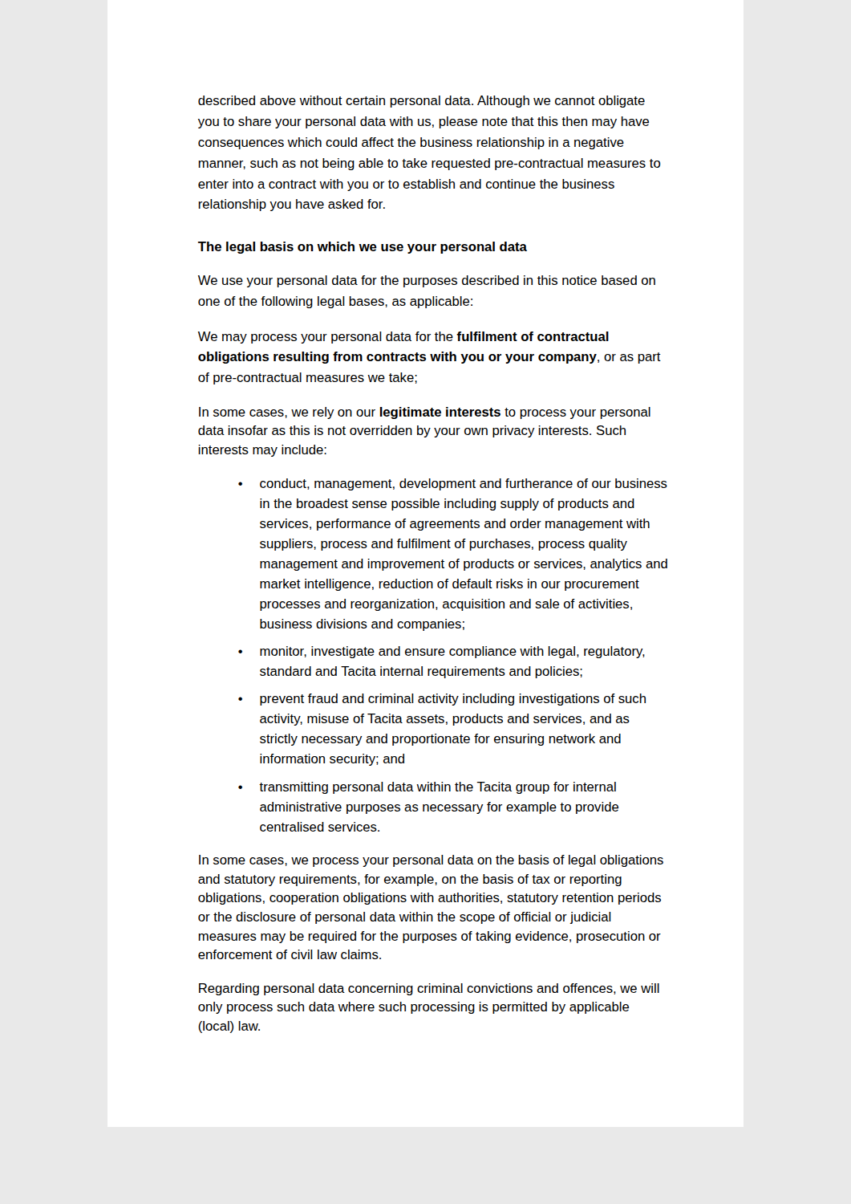described above without certain personal data. Although we cannot obligate you to share your personal data with us, please note that this then may have consequences which could affect the business relationship in a negative manner, such as not being able to take requested pre-contractual measures to enter into a contract with you or to establish and continue the business relationship you have asked for.
The legal basis on which we use your personal data
We use your personal data for the purposes described in this notice based on one of the following legal bases, as applicable:
We may process your personal data for the fulfilment of contractual obligations resulting from contracts with you or your company, or as part of pre-contractual measures we take;
In some cases, we rely on our legitimate interests to process your personal data insofar as this is not overridden by your own privacy interests. Such interests may include:
conduct, management, development and furtherance of our business in the broadest sense possible including supply of products and services, performance of agreements and order management with suppliers, process and fulfilment of purchases, process quality management and improvement of products or services, analytics and market intelligence, reduction of default risks in our procurement processes and reorganization, acquisition and sale of activities, business divisions and companies;
monitor, investigate and ensure compliance with legal, regulatory, standard and Tacita internal requirements and policies;
prevent fraud and criminal activity including investigations of such activity, misuse of Tacita assets, products and services, and as strictly necessary and proportionate for ensuring network and information security; and
transmitting personal data within the Tacita group for internal administrative purposes as necessary for example to provide centralised services.
In some cases, we process your personal data on the basis of legal obligations and statutory requirements, for example, on the basis of tax or reporting obligations, cooperation obligations with authorities, statutory retention periods or the disclosure of personal data within the scope of official or judicial measures may be required for the purposes of taking evidence, prosecution or enforcement of civil law claims.
Regarding personal data concerning criminal convictions and offences, we will only process such data where such processing is permitted by applicable (local) law.